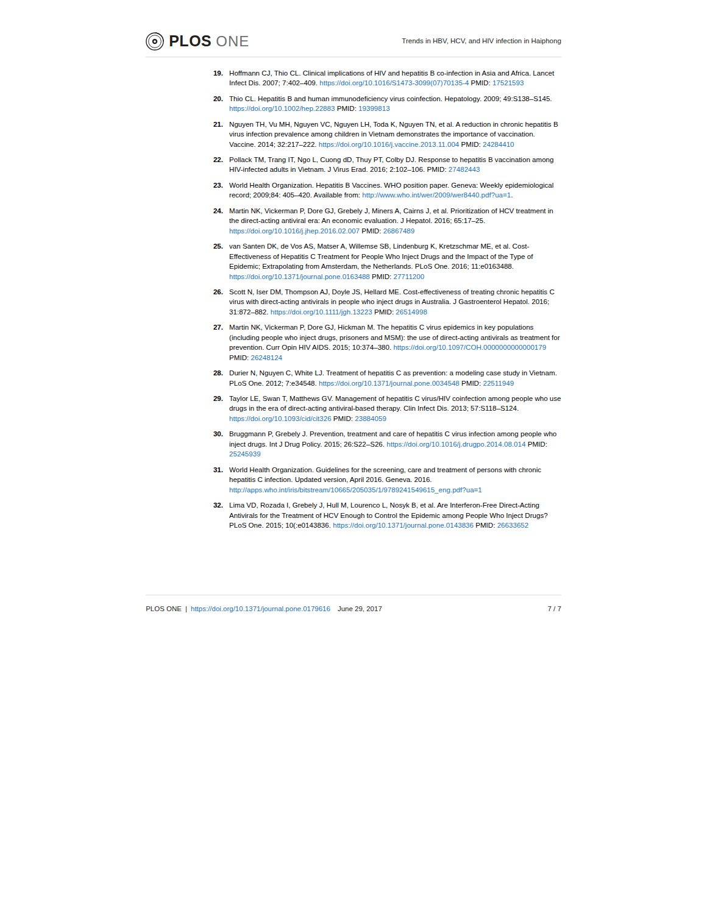PLOS ONE
Trends in HBV, HCV, and HIV infection in Haiphong
19. Hoffmann CJ, Thio CL. Clinical implications of HIV and hepatitis B co-infection in Asia and Africa. Lancet Infect Dis. 2007; 7:402–409. https://doi.org/10.1016/S1473-3099(07)70135-4 PMID: 17521593
20. Thio CL. Hepatitis B and human immunodeficiency virus coinfection. Hepatology. 2009; 49:S138–S145. https://doi.org/10.1002/hep.22883 PMID: 19399813
21. Nguyen TH, Vu MH, Nguyen VC, Nguyen LH, Toda K, Nguyen TN, et al. A reduction in chronic hepatitis B virus infection prevalence among children in Vietnam demonstrates the importance of vaccination. Vaccine. 2014; 32:217–222. https://doi.org/10.1016/j.vaccine.2013.11.004 PMID: 24284410
22. Pollack TM, Trang IT, Ngo L, Cuong dD, Thuy PT, Colby DJ. Response to hepatitis B vaccination among HIV-infected adults in Vietnam. J Virus Erad. 2016; 2:102–106. PMID: 27482443
23. World Health Organization. Hepatitis B Vaccines. WHO position paper. Geneva: Weekly epidemiological record; 2009;84: 405–420. Available from: http://www.who.int/wer/2009/wer8440.pdf?ua=1.
24. Martin NK, Vickerman P, Dore GJ, Grebely J, Miners A, Cairns J, et al. Prioritization of HCV treatment in the direct-acting antiviral era: An economic evaluation. J Hepatol. 2016; 65:17–25. https://doi.org/10.1016/j.jhep.2016.02.007 PMID: 26867489
25. van Santen DK, de Vos AS, Matser A, Willemse SB, Lindenburg K, Kretzschmar ME, et al. Cost-Effectiveness of Hepatitis C Treatment for People Who Inject Drugs and the Impact of the Type of Epidemic; Extrapolating from Amsterdam, the Netherlands. PLoS One. 2016; 11:e0163488. https://doi.org/10.1371/journal.pone.0163488 PMID: 27711200
26. Scott N, Iser DM, Thompson AJ, Doyle JS, Hellard ME. Cost-effectiveness of treating chronic hepatitis C virus with direct-acting antivirals in people who inject drugs in Australia. J Gastroenterol Hepatol. 2016; 31:872–882. https://doi.org/10.1111/jgh.13223 PMID: 26514998
27. Martin NK, Vickerman P, Dore GJ, Hickman M. The hepatitis C virus epidemics in key populations (including people who inject drugs, prisoners and MSM): the use of direct-acting antivirals as treatment for prevention. Curr Opin HIV AIDS. 2015; 10:374–380. https://doi.org/10.1097/COH.0000000000000179 PMID: 26248124
28. Durier N, Nguyen C, White LJ. Treatment of hepatitis C as prevention: a modeling case study in Vietnam. PLoS One. 2012; 7:e34548. https://doi.org/10.1371/journal.pone.0034548 PMID: 22511949
29. Taylor LE, Swan T, Matthews GV. Management of hepatitis C virus/HIV coinfection among people who use drugs in the era of direct-acting antiviral-based therapy. Clin Infect Dis. 2013; 57:S118–S124. https://doi.org/10.1093/cid/cit326 PMID: 23884059
30. Bruggmann P, Grebely J. Prevention, treatment and care of hepatitis C virus infection among people who inject drugs. Int J Drug Policy. 2015; 26:S22–S26. https://doi.org/10.1016/j.drugpo.2014.08.014 PMID: 25245939
31. World Health Organization. Guidelines for the screening, care and treatment of persons with chronic hepatitis C infection. Updated version, April 2016. Geneva. 2016. http://apps.who.int/iris/bitstream/10665/205035/1/9789241549615_eng.pdf?ua=1
32. Lima VD, Rozada I, Grebely J, Hull M, Lourenco L, Nosyk B, et al. Are Interferon-Free Direct-Acting Antivirals for the Treatment of HCV Enough to Control the Epidemic among People Who Inject Drugs? PLoS One. 2015; 10(:e0143836. https://doi.org/10.1371/journal.pone.0143836 PMID: 26633652
PLOS ONE | https://doi.org/10.1371/journal.pone.0179616 June 29, 2017
7 / 7